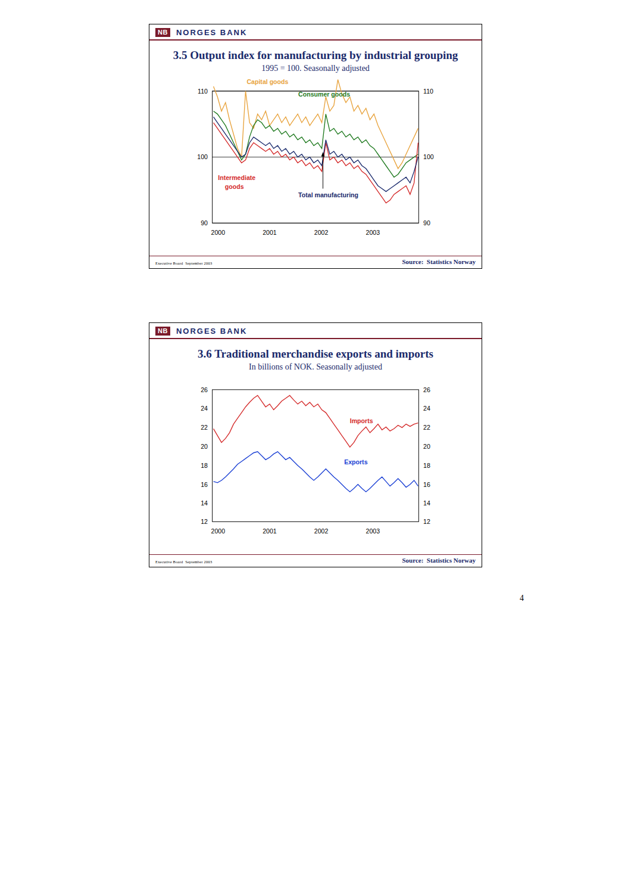NB NORGES BANK
3.5 Output index for manufacturing by industrial grouping
1995 = 100. Seasonally adjusted
110 100 90 110 100 90 2000 2001 2002 2003 Capital goods Consumer goods Intermediate goods Total manufacturing
Executive Board September 2003 Source: Statistics Norway
NB NORGES BANK
3.6 Traditional merchandise exports and imports
In billions of NOK. Seasonally adjusted
26 24 22 20 18 16 14 12 26 24 22 20 18 16 14 12 2000 2001 2002 2003 Imports Exports
Executive Board September 2003 Source: Statistics Norway
4